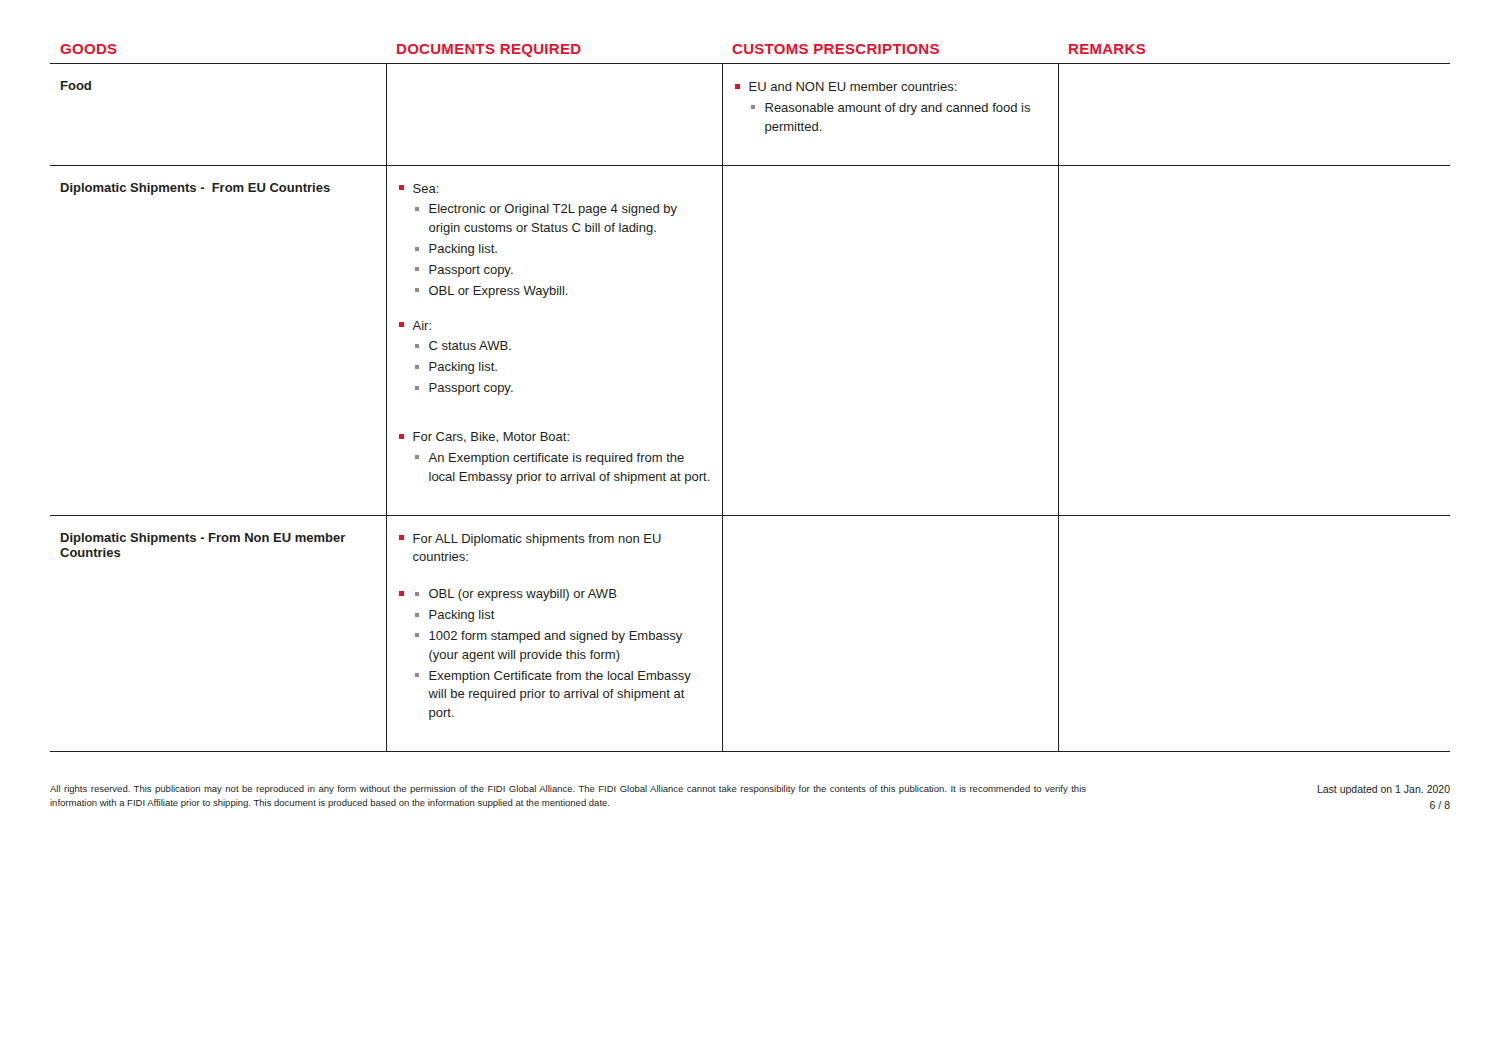| GOODS | DOCUMENTS REQUIRED | CUSTOMS PRESCRIPTIONS | REMARKS |
| --- | --- | --- | --- |
| Food | | EU and NON EU member countries: Reasonable amount of dry and canned food is permitted. | |
| Diplomatic Shipments - From EU Countries | Sea: Electronic or Original T2L page 4 signed by origin customs or Status C bill of lading. Packing list. Passport copy. OBL or Express Waybill. Air: C status AWB. Packing list. Passport copy. For Cars, Bike, Motor Boat: An Exemption certificate is required from the local Embassy prior to arrival of shipment at port. | | |
| Diplomatic Shipments - From Non EU member Countries | For ALL Diplomatic shipments from non EU countries: OBL (or express waybill) or AWB Packing list 1002 form stamped and signed by Embassy (your agent will provide this form) Exemption Certificate from the local Embassy will be required prior to arrival of shipment at port. | | |
All rights reserved. This publication may not be reproduced in any form without the permission of the FIDI Global Alliance. The FIDI Global Alliance cannot take responsibility for the contents of this publication. It is recommended to verify this information with a FIDI Affiliate prior to shipping. This document is produced based on the information supplied at the mentioned date.
Last updated on 1 Jan. 2020
6 / 8